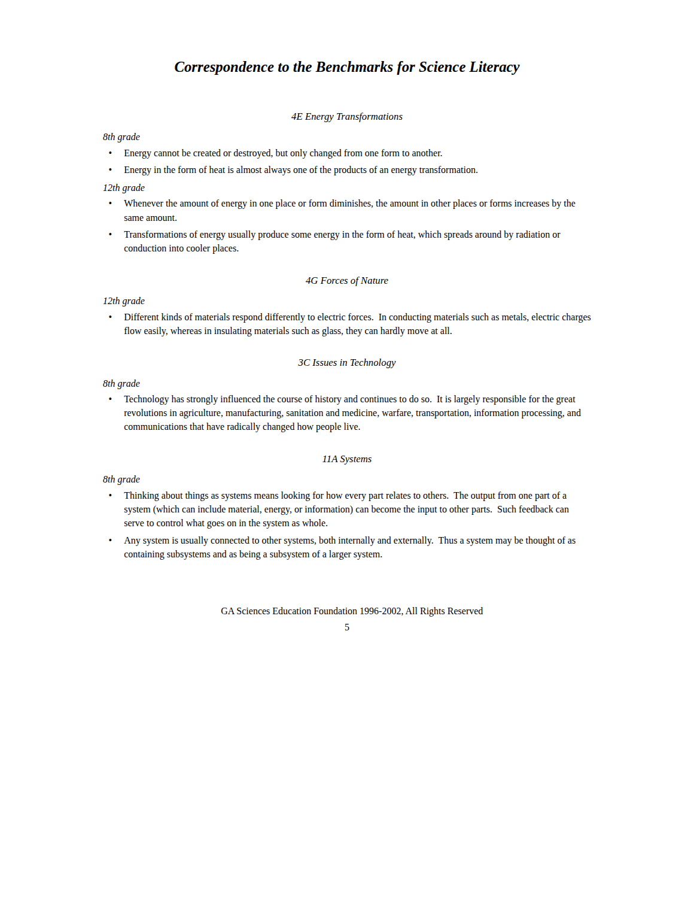Correspondence to the Benchmarks for Science Literacy
4E Energy Transformations
8th grade
Energy cannot be created or destroyed, but only changed from one form to another.
Energy in the form of heat is almost always one of the products of an energy transformation.
12th grade
Whenever the amount of energy in one place or form diminishes, the amount in other places or forms increases by the same amount.
Transformations of energy usually produce some energy in the form of heat, which spreads around by radiation or conduction into cooler places.
4G Forces of Nature
12th grade
Different kinds of materials respond differently to electric forces. In conducting materials such as metals, electric charges flow easily, whereas in insulating materials such as glass, they can hardly move at all.
3C Issues in Technology
8th grade
Technology has strongly influenced the course of history and continues to do so. It is largely responsible for the great revolutions in agriculture, manufacturing, sanitation and medicine, warfare, transportation, information processing, and communications that have radically changed how people live.
11A Systems
8th grade
Thinking about things as systems means looking for how every part relates to others. The output from one part of a system (which can include material, energy, or information) can become the input to other parts. Such feedback can serve to control what goes on in the system as whole.
Any system is usually connected to other systems, both internally and externally. Thus a system may be thought of as containing subsystems and as being a subsystem of a larger system.
 GA Sciences Education Foundation 1996-2002, All Rights Reserved
5